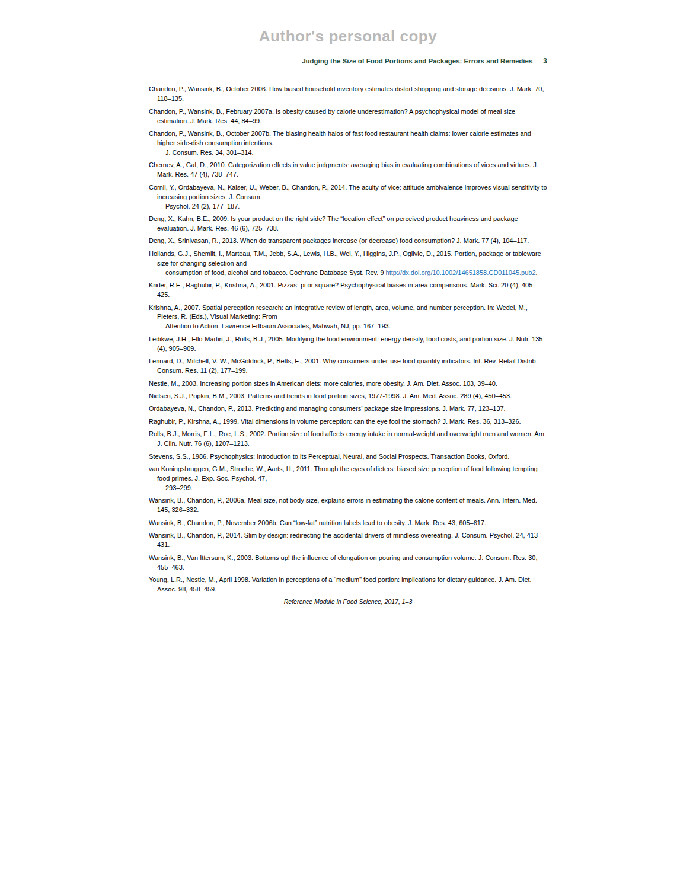Author's personal copy
Judging the Size of Food Portions and Packages: Errors and Remedies 3
Chandon, P., Wansink, B., October 2006. How biased household inventory estimates distort shopping and storage decisions. J. Mark. 70, 118–135.
Chandon, P., Wansink, B., February 2007a. Is obesity caused by calorie underestimation? A psychophysical model of meal size estimation. J. Mark. Res. 44, 84–99.
Chandon, P., Wansink, B., October 2007b. The biasing health halos of fast food restaurant health claims: lower calorie estimates and higher side-dish consumption intentions.J. Consum. Res. 34, 301–314.
Chernev, A., Gal, D., 2010. Categorization effects in value judgments: averaging bias in evaluating combinations of vices and virtues. J. Mark. Res. 47 (4), 738–747.
Cornil, Y., Ordabayeva, N., Kaiser, U., Weber, B., Chandon, P., 2014. The acuity of vice: attitude ambivalence improves visual sensitivity to increasing portion sizes. J. Consum.Psychol. 24 (2), 177–187.
Deng, X., Kahn, B.E., 2009. Is your product on the right side? The “location effect” on perceived product heaviness and package evaluation. J. Mark. Res. 46 (6), 725–738.
Deng, X., Srinivasan, R., 2013. When do transparent packages increase (or decrease) food consumption? J. Mark. 77 (4), 104–117.
Hollands, G.J., Shemilt, I., Marteau, T.M., Jebb, S.A., Lewis, H.B., Wei, Y., Higgins, J.P., Ogilvie, D., 2015. Portion, package or tableware size for changing selection andconsumption of food, alcohol and tobacco. Cochrane Database Syst. Rev. 9 http://dx.doi.org/10.1002/14651858.CD011045.pub2.
Krider, R.E., Raghubir, P., Krishna, A., 2001. Pizzas: pi or square? Psychophysical biases in area comparisons. Mark. Sci. 20 (4), 405–425.
Krishna, A., 2007. Spatial perception research: an integrative review of length, area, volume, and number perception. In: Wedel, M., Pieters, R. (Eds.), Visual Marketing: FromAttention to Action. Lawrence Erlbaum Associates, Mahwah, NJ, pp. 167–193.
Ledikwe, J.H., Ello-Martin, J., Rolls, B.J., 2005. Modifying the food environment: energy density, food costs, and portion size. J. Nutr. 135 (4), 905–909.
Lennard, D., Mitchell, V.-W., McGoldrick, P., Betts, E., 2001. Why consumers under-use food quantity indicators. Int. Rev. Retail Distrib. Consum. Res. 11 (2), 177–199.
Nestle, M., 2003. Increasing portion sizes in American diets: more calories, more obesity. J. Am. Diet. Assoc. 103, 39–40.
Nielsen, S.J., Popkin, B.M., 2003. Patterns and trends in food portion sizes, 1977-1998. J. Am. Med. Assoc. 289 (4), 450–453.
Ordabayeva, N., Chandon, P., 2013. Predicting and managing consumers’ package size impressions. J. Mark. 77, 123–137.
Raghubir, P., Kirshna, A., 1999. Vital dimensions in volume perception: can the eye fool the stomach? J. Mark. Res. 36, 313–326.
Rolls, B.J., Morris, E.L., Roe, L.S., 2002. Portion size of food affects energy intake in normal-weight and overweight men and women. Am. J. Clin. Nutr. 76 (6), 1207–1213.
Stevens, S.S., 1986. Psychophysics: Introduction to its Perceptual, Neural, and Social Prospects. Transaction Books, Oxford.
van Koningsbruggen, G.M., Stroebe, W., Aarts, H., 2011. Through the eyes of dieters: biased size perception of food following tempting food primes. J. Exp. Soc. Psychol. 47,293–299.
Wansink, B., Chandon, P., 2006a. Meal size, not body size, explains errors in estimating the calorie content of meals. Ann. Intern. Med. 145, 326–332.
Wansink, B., Chandon, P., November 2006b. Can “low-fat” nutrition labels lead to obesity. J. Mark. Res. 43, 605–617.
Wansink, B., Chandon, P., 2014. Slim by design: redirecting the accidental drivers of mindless overeating. J. Consum. Psychol. 24, 413–431.
Wansink, B., Van Ittersum, K., 2003. Bottoms up! the influence of elongation on pouring and consumption volume. J. Consum. Res. 30, 455–463.
Young, L.R., Nestle, M., April 1998. Variation in perceptions of a “medium” food portion: implications for dietary guidance. J. Am. Diet. Assoc. 98, 458–459.
Reference Module in Food Science, 2017, 1–3